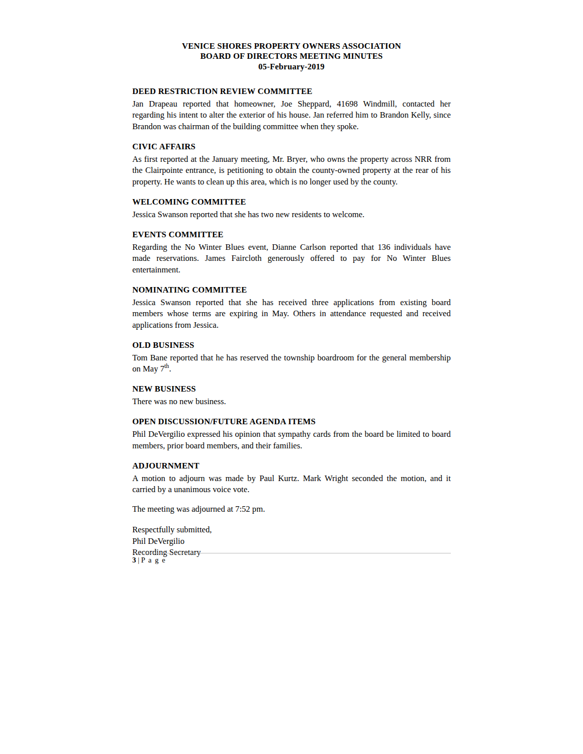VENICE SHORES PROPERTY OWNERS ASSOCIATION
BOARD OF DIRECTORS MEETING MINUTES
05-February-2019
DEED RESTRICTION REVIEW COMMITTEE
Jan Drapeau reported that homeowner, Joe Sheppard, 41698 Windmill, contacted her regarding his intent to alter the exterior of his house. Jan referred him to Brandon Kelly, since Brandon was chairman of the building committee when they spoke.
CIVIC AFFAIRS
As first reported at the January meeting, Mr. Bryer, who owns the property across NRR from the Clairpointe entrance, is petitioning to obtain the county-owned property at the rear of his property. He wants to clean up this area, which is no longer used by the county.
WELCOMING COMMITTEE
Jessica Swanson reported that she has two new residents to welcome.
EVENTS COMMITTEE
Regarding the No Winter Blues event, Dianne Carlson reported that 136 individuals have made reservations. James Faircloth generously offered to pay for No Winter Blues entertainment.
NOMINATING COMMITTEE
Jessica Swanson reported that she has received three applications from existing board members whose terms are expiring in May. Others in attendance requested and received applications from Jessica.
OLD BUSINESS
Tom Bane reported that he has reserved the township boardroom for the general membership on May 7th.
NEW BUSINESS
There was no new business.
OPEN DISCUSSION/FUTURE AGENDA ITEMS
Phil DeVergilio expressed his opinion that sympathy cards from the board be limited to board members, prior board members, and their families.
ADJOURNMENT
A motion to adjourn was made by Paul Kurtz. Mark Wright seconded the motion, and it carried by a unanimous voice vote.
The meeting was adjourned at 7:52 pm.
Respectfully submitted,
Phil DeVergilio
Recording Secretary
3 | P a g e